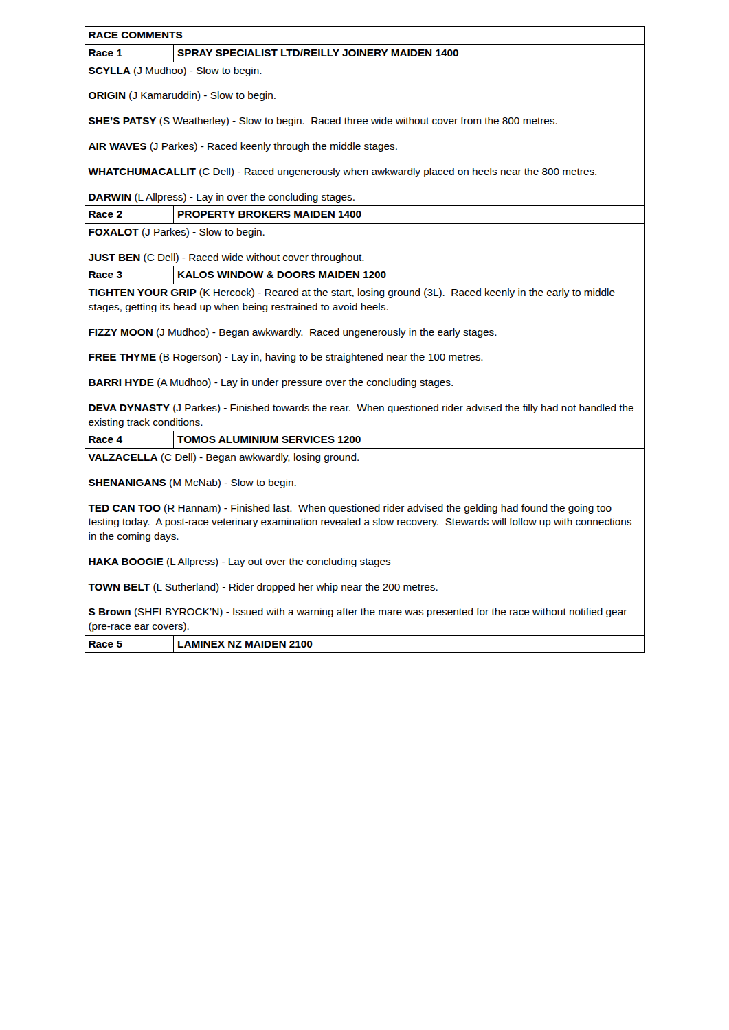| RACE COMMENTS |
| Race 1 | SPRAY SPECIALIST LTD/REILLY JOINERY MAIDEN 1400 |
| SCYLLA (J Mudhoo) - Slow to begin. ORIGIN (J Kamaruddin) - Slow to begin. SHE’S PATSY (S Weatherley) - Slow to begin. Raced three wide without cover from the 800 metres. AIR WAVES (J Parkes) - Raced keenly through the middle stages. WHATCHUMACALLIT (C Dell) - Raced ungenerously when awkwardly placed on heels near the 800 metres. DARWIN (L Allpress) - Lay in over the concluding stages. |
| Race 2 | PROPERTY BROKERS MAIDEN 1400 |
| FOXALOT (J Parkes) - Slow to begin. JUST BEN (C Dell) - Raced wide without cover throughout. |
| Race 3 | KALOS WINDOW & DOORS MAIDEN 1200 |
| TIGHTEN YOUR GRIP (K Hercock) - Reared at the start, losing ground (3L). Raced keenly in the early to middle stages, getting its head up when being restrained to avoid heels. FIZZY MOON (J Mudhoo) - Began awkwardly. Raced ungenerously in the early stages. FREE THYME (B Rogerson) - Lay in, having to be straightened near the 100 metres. BARRI HYDE (A Mudhoo) - Lay in under pressure over the concluding stages. DEVA DYNASTY (J Parkes) - Finished towards the rear. When questioned rider advised the filly had not handled the existing track conditions. |
| Race 4 | TOMOS ALUMINIUM SERVICES 1200 |
| VALZACELLA (C Dell) - Began awkwardly, losing ground. SHENANIGANS (M McNab) - Slow to begin. TED CAN TOO (R Hannam) - Finished last. When questioned rider advised the gelding had found the going too testing today. A post-race veterinary examination revealed a slow recovery. Stewards will follow up with connections in the coming days. HAKA BOOGIE (L Allpress) - Lay out over the concluding stages TOWN BELT (L Sutherland) - Rider dropped her whip near the 200 metres. S Brown (SHELBYROCK’N) - Issued with a warning after the mare was presented for the race without notified gear (pre-race ear covers). |
| Race 5 | LAMINEX NZ MAIDEN 2100 |